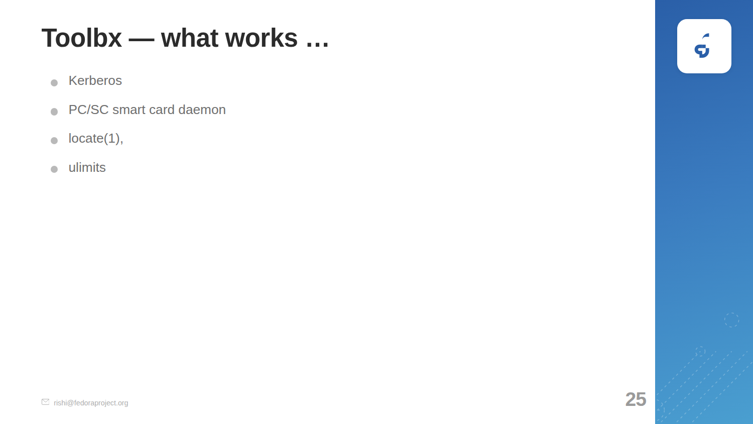Toolbx — what works …
Kerberos
PC/SC smart card daemon
locate(1),
ulimits
rishi@fedoraproject.org
25